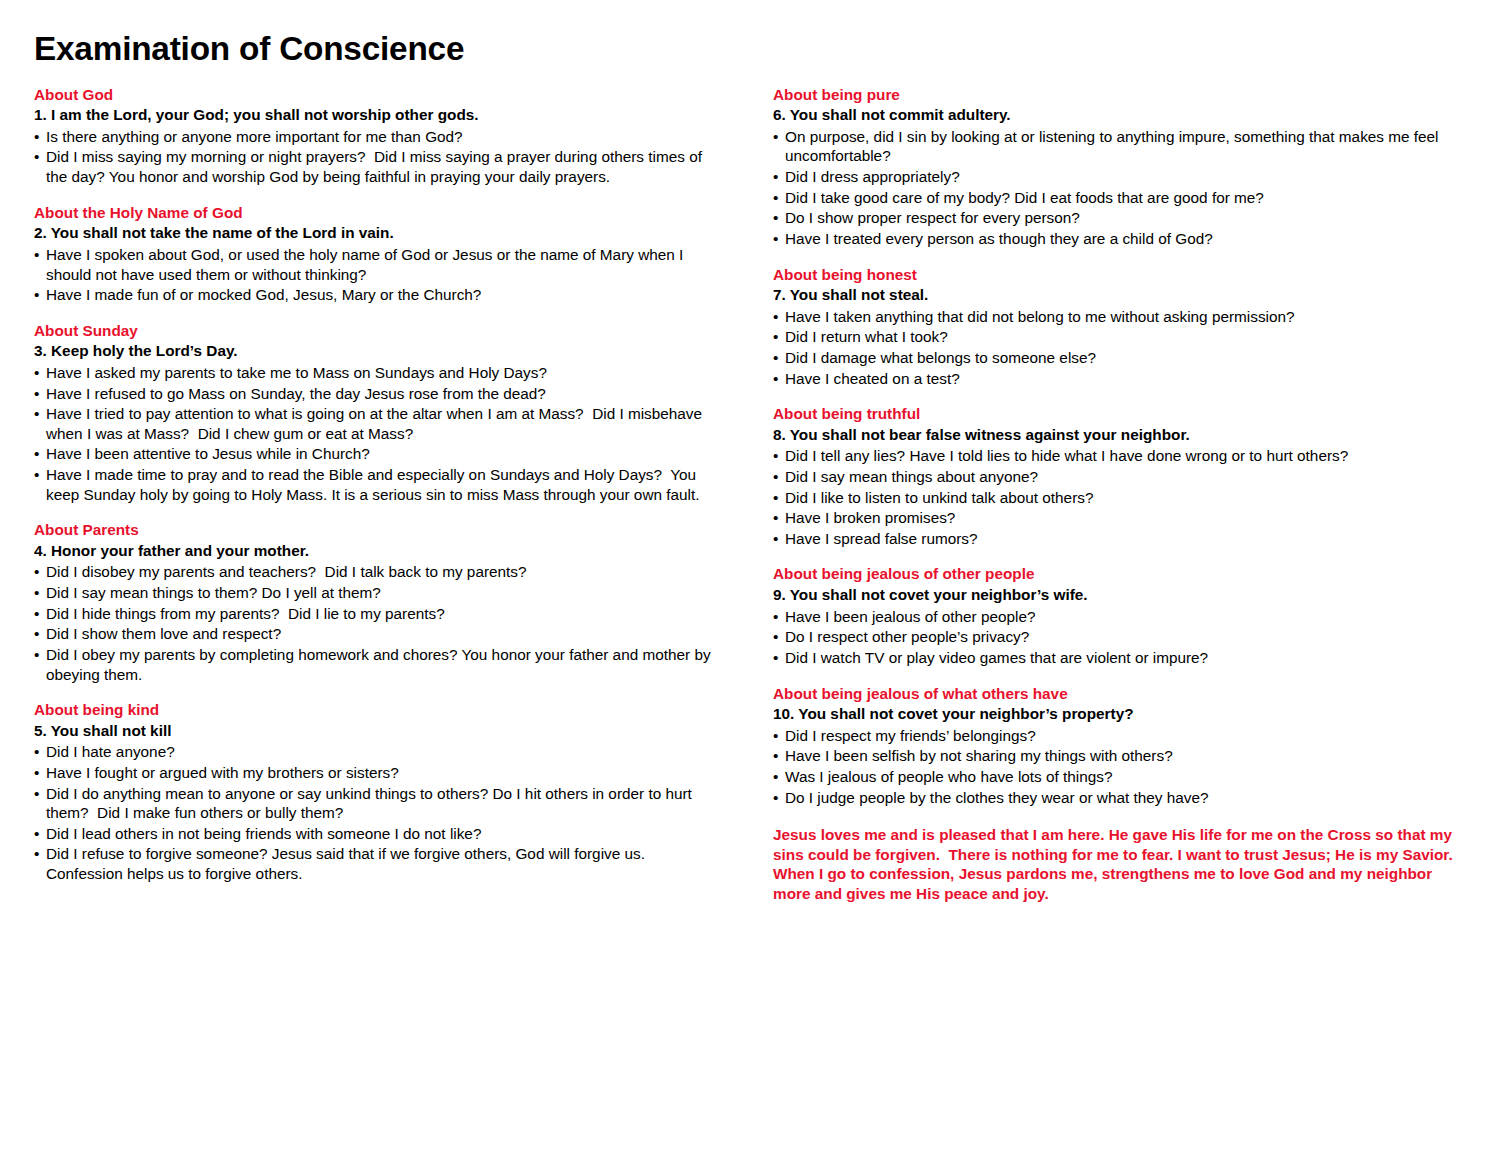Examination of Conscience
About God
1. I am the Lord, your God; you shall not worship other gods.
Is there anything or anyone more important for me than God?
Did I miss saying my morning or night prayers? Did I miss saying a prayer during others times of the day? You honor and worship God by being faithful in praying your daily prayers.
About the Holy Name of God
2. You shall not take the name of the Lord in vain.
Have I spoken about God, or used the holy name of God or Jesus or the name of Mary when I should not have used them or without thinking?
Have I made fun of or mocked God, Jesus, Mary or the Church?
About Sunday
3. Keep holy the Lord’s Day.
Have I asked my parents to take me to Mass on Sundays and Holy Days?
Have I refused to go Mass on Sunday, the day Jesus rose from the dead?
Have I tried to pay attention to what is going on at the altar when I am at Mass? Did I misbehave when I was at Mass? Did I chew gum or eat at Mass?
Have I been attentive to Jesus while in Church?
Have I made time to pray and to read the Bible and especially on Sundays and Holy Days? You keep Sunday holy by going to Holy Mass. It is a serious sin to miss Mass through your own fault.
About Parents
4. Honor your father and your mother.
Did I disobey my parents and teachers? Did I talk back to my parents?
Did I say mean things to them? Do I yell at them?
Did I hide things from my parents? Did I lie to my parents?
Did I show them love and respect?
Did I obey my parents by completing homework and chores? You honor your father and mother by obeying them.
About being kind
5. You shall not kill
Did I hate anyone?
Have I fought or argued with my brothers or sisters?
Did I do anything mean to anyone or say unkind things to others? Do I hit others in order to hurt them? Did I make fun others or bully them?
Did I lead others in not being friends with someone I do not like?
Did I refuse to forgive someone? Jesus said that if we forgive others, God will forgive us. Confession helps us to forgive others.
About being pure
6. You shall not commit adultery.
On purpose, did I sin by looking at or listening to anything impure, something that makes me feel uncomfortable?
Did I dress appropriately?
Did I take good care of my body? Did I eat foods that are good for me?
Do I show proper respect for every person?
Have I treated every person as though they are a child of God?
About being honest
7. You shall not steal.
Have I taken anything that did not belong to me without asking permission?
Did I return what I took?
Did I damage what belongs to someone else?
Have I cheated on a test?
About being truthful
8. You shall not bear false witness against your neighbor.
Did I tell any lies? Have I told lies to hide what I have done wrong or to hurt others?
Did I say mean things about anyone?
Did I like to listen to unkind talk about others?
Have I broken promises?
Have I spread false rumors?
About being jealous of other people
9. You shall not covet your neighbor’s wife.
Have I been jealous of other people?
Do I respect other people’s privacy?
Did I watch TV or play video games that are violent or impure?
About being jealous of what others have
10. You shall not covet your neighbor’s property?
Did I respect my friends’ belongings?
Have I been selfish by not sharing my things with others?
Was I jealous of people who have lots of things?
Do I judge people by the clothes they wear or what they have?
Jesus loves me and is pleased that I am here. He gave His life for me on the Cross so that my sins could be forgiven. There is nothing for me to fear. I want to trust Jesus; He is my Savior. When I go to confession, Jesus pardons me, strengthens me to love God and my neighbor more and gives me His peace and joy.